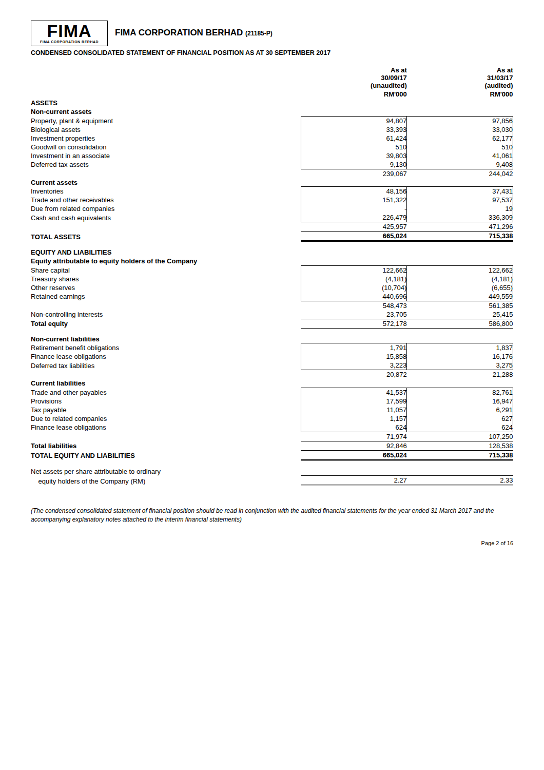FIMA
FIMA CORPORATION BERHAD
FIMA CORPORATION BERHAD (21185-P)
CONDENSED CONSOLIDATED STATEMENT OF FINANCIAL POSITION AS AT 30 SEPTEMBER 2017
| | As at 30/09/17 (unaudited) | As at 31/03/17 (audited) |
| | RM'000 | RM'000 |
| ASSETS | | |
| Non-current assets | | |
| Property, plant & equipment | 94,807 | 97,856 |
| Biological assets | 33,393 | 33,030 |
| Investment properties | 61,424 | 62,177 |
| Goodwill on consolidation | 510 | 510 |
| Investment in an associate | 39,803 | 41,061 |
| Deferred tax assets | 9,130 | 9,408 |
| | 239,067 | 244,042 |
| Current assets | | |
| Inventories | 48,156 | 37,431 |
| Trade and other receivables | 151,322 | 97,537 |
| Due from related companies | - | 19 |
| Cash and cash equivalents | 226,479 | 336,309 |
| | 425,957 | 471,296 |
| TOTAL ASSETS | 665,024 | 715,338 |
| EQUITY AND LIABILITIES | | |
| Equity attributable to equity holders of the Company | | |
| Share capital | 122,662 | 122,662 |
| Treasury shares | (4,181) | (4,181) |
| Other reserves | (10,704) | (6,655) |
| Retained earnings | 440,696 | 449,559 |
| | 548,473 | 561,385 |
| Non-controlling interests | 23,705 | 25,415 |
| Total equity | 572,178 | 586,800 |
| Non-current liabilities | | |
| Retirement benefit obligations | 1,791 | 1,837 |
| Finance lease obligations | 15,858 | 16,176 |
| Deferred tax liabilities | 3,223 | 3,275 |
| | 20,872 | 21,288 |
| Current liabilities | | |
| Trade and other payables | 41,537 | 82,761 |
| Provisions | 17,599 | 16,947 |
| Tax payable | 11,057 | 6,291 |
| Due to related companies | 1,157 | 627 |
| Finance lease obligations | 624 | 624 |
| | 71,974 | 107,250 |
| Total liabilities | 92,846 | 128,538 |
| TOTAL EQUITY AND LIABILITIES | 665,024 | 715,338 |
| Net assets per share attributable to ordinary | | |
| equity holders of the Company (RM) | 2.27 | 2.33 |
(The condensed consolidated statement of financial position should be read in conjunction with the audited financial statements for the year ended 31 March 2017 and the accompanying explanatory notes attached to the interim financial statements)
Page 2 of 16